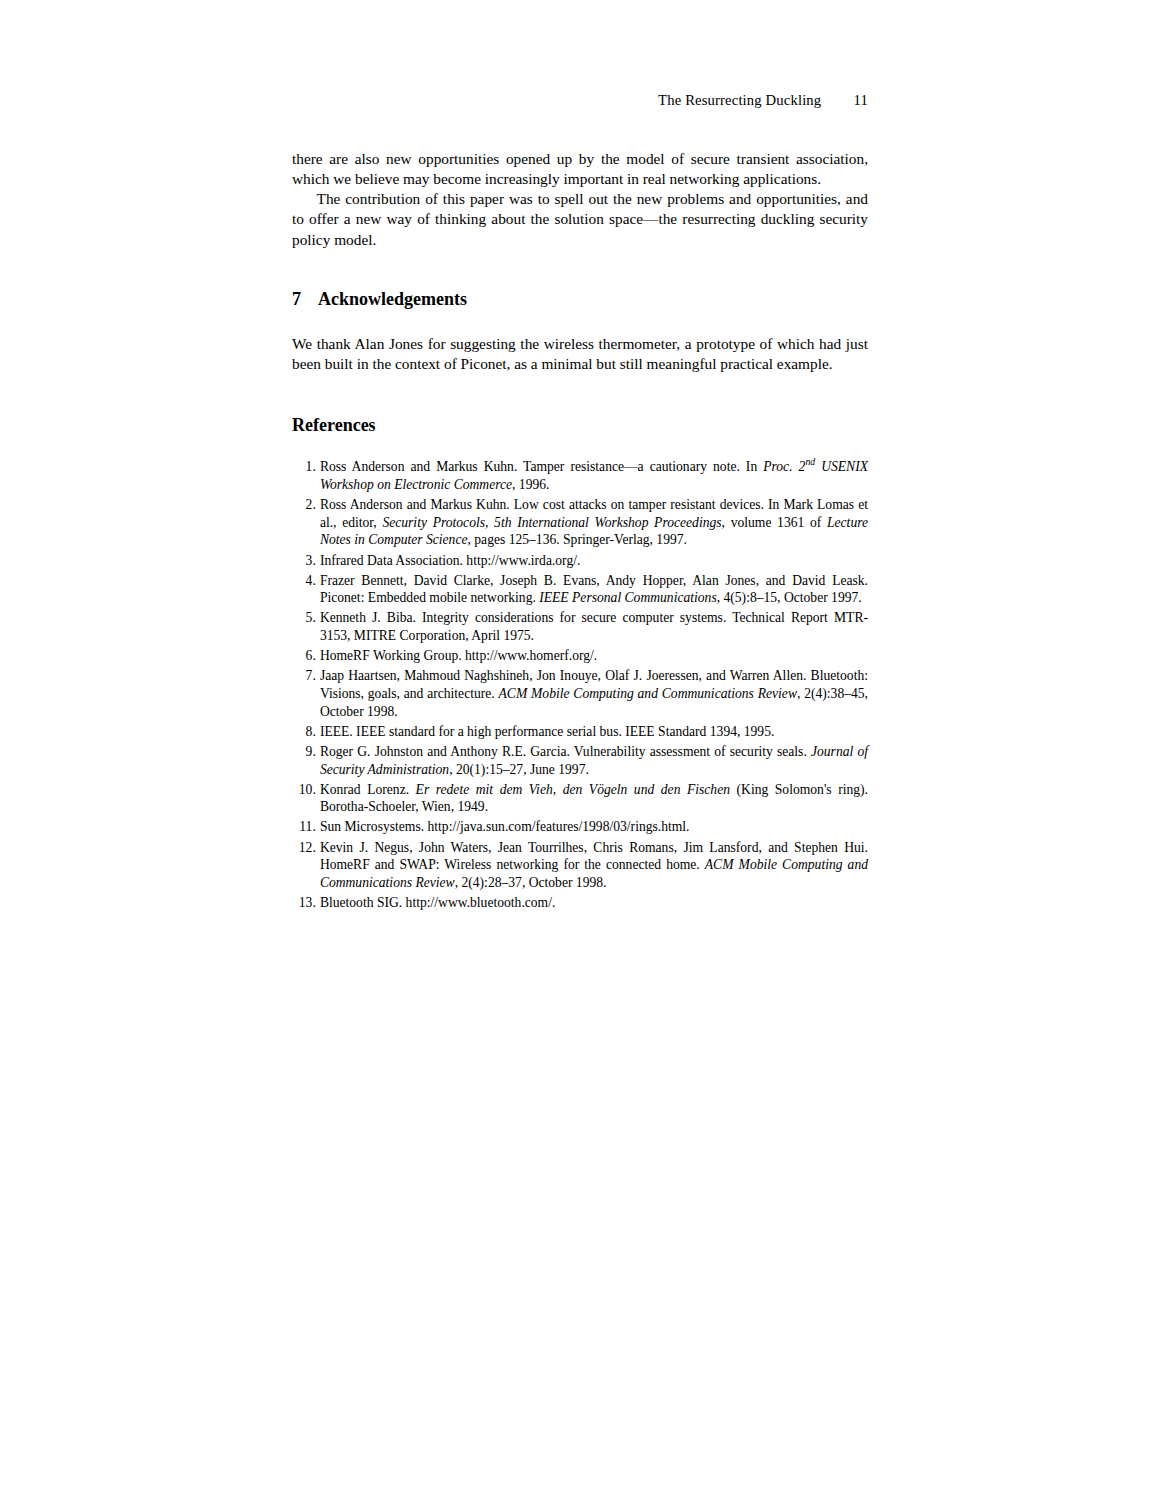The Resurrecting Duckling11
there are also new opportunities opened up by the model of secure transient association, which we believe may become increasingly important in real networking applications.
The contribution of this paper was to spell out the new problems and opportunities, and to offer a new way of thinking about the solution space—the resurrecting duckling security policy model.
7 Acknowledgements
We thank Alan Jones for suggesting the wireless thermometer, a prototype of which had just been built in the context of Piconet, as a minimal but still meaningful practical example.
References
1. Ross Anderson and Markus Kuhn. Tamper resistance—a cautionary note. In Proc. 2nd USENIX Workshop on Electronic Commerce, 1996.
2. Ross Anderson and Markus Kuhn. Low cost attacks on tamper resistant devices. In Mark Lomas et al., editor, Security Protocols, 5th International Workshop Proceedings, volume 1361 of Lecture Notes in Computer Science, pages 125–136. Springer-Verlag, 1997.
3. Infrared Data Association. http://www.irda.org/.
4. Frazer Bennett, David Clarke, Joseph B. Evans, Andy Hopper, Alan Jones, and David Leask. Piconet: Embedded mobile networking. IEEE Personal Communications, 4(5):8–15, October 1997.
5. Kenneth J. Biba. Integrity considerations for secure computer systems. Technical Report MTR-3153, MITRE Corporation, April 1975.
6. HomeRF Working Group. http://www.homerf.org/.
7. Jaap Haartsen, Mahmoud Naghshineh, Jon Inouye, Olaf J. Joeressen, and Warren Allen. Bluetooth: Visions, goals, and architecture. ACM Mobile Computing and Communications Review, 2(4):38–45, October 1998.
8. IEEE. IEEE standard for a high performance serial bus. IEEE Standard 1394, 1995.
9. Roger G. Johnston and Anthony R.E. Garcia. Vulnerability assessment of security seals. Journal of Security Administration, 20(1):15–27, June 1997.
10. Konrad Lorenz. Er redete mit dem Vieh, den Vögeln und den Fischen (King Solomon's ring). Borotha-Schoeler, Wien, 1949.
11. Sun Microsystems. http://java.sun.com/features/1998/03/rings.html.
12. Kevin J. Negus, John Waters, Jean Tourrilhes, Chris Romans, Jim Lansford, and Stephen Hui. HomeRF and SWAP: Wireless networking for the connected home. ACM Mobile Computing and Communications Review, 2(4):28–37, October 1998.
13. Bluetooth SIG. http://www.bluetooth.com/.